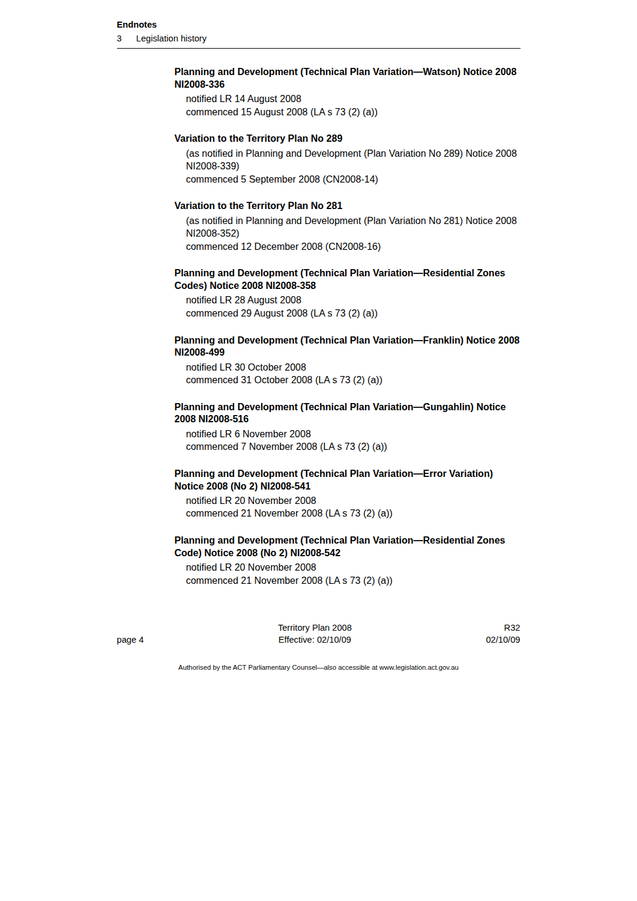Endnotes
3 Legislation history
Planning and Development (Technical Plan Variation—Watson) Notice 2008 NI2008-336
notified LR 14 August 2008
commenced 15 August 2008 (LA s 73 (2) (a))
Variation to the Territory Plan No 289
(as notified in Planning and Development (Plan Variation No 289) Notice 2008 NI2008-339)
commenced 5 September 2008 (CN2008-14)
Variation to the Territory Plan No 281
(as notified in Planning and Development (Plan Variation No 281) Notice 2008 NI2008-352)
commenced 12 December 2008 (CN2008-16)
Planning and Development (Technical Plan Variation—Residential Zones Codes) Notice 2008 NI2008-358
notified LR 28 August 2008
commenced 29 August 2008 (LA s 73 (2) (a))
Planning and Development (Technical Plan Variation—Franklin) Notice 2008 NI2008-499
notified LR 30 October 2008
commenced 31 October 2008 (LA s 73 (2) (a))
Planning and Development (Technical Plan Variation—Gungahlin) Notice 2008 NI2008-516
notified LR 6 November 2008
commenced 7 November 2008 (LA s 73 (2) (a))
Planning and Development (Technical Plan Variation—Error Variation) Notice 2008 (No 2) NI2008-541
notified LR 20 November 2008
commenced 21 November 2008 (LA s 73 (2) (a))
Planning and Development (Technical Plan Variation—Residential Zones Code) Notice 2008 (No 2) NI2008-542
notified LR 20 November 2008
commenced 21 November 2008 (LA s 73 (2) (a))
page 4
Territory Plan 2008
Effective: 02/10/09
R32
02/10/09
Authorised by the ACT Parliamentary Counsel—also accessible at www.legislation.act.gov.au